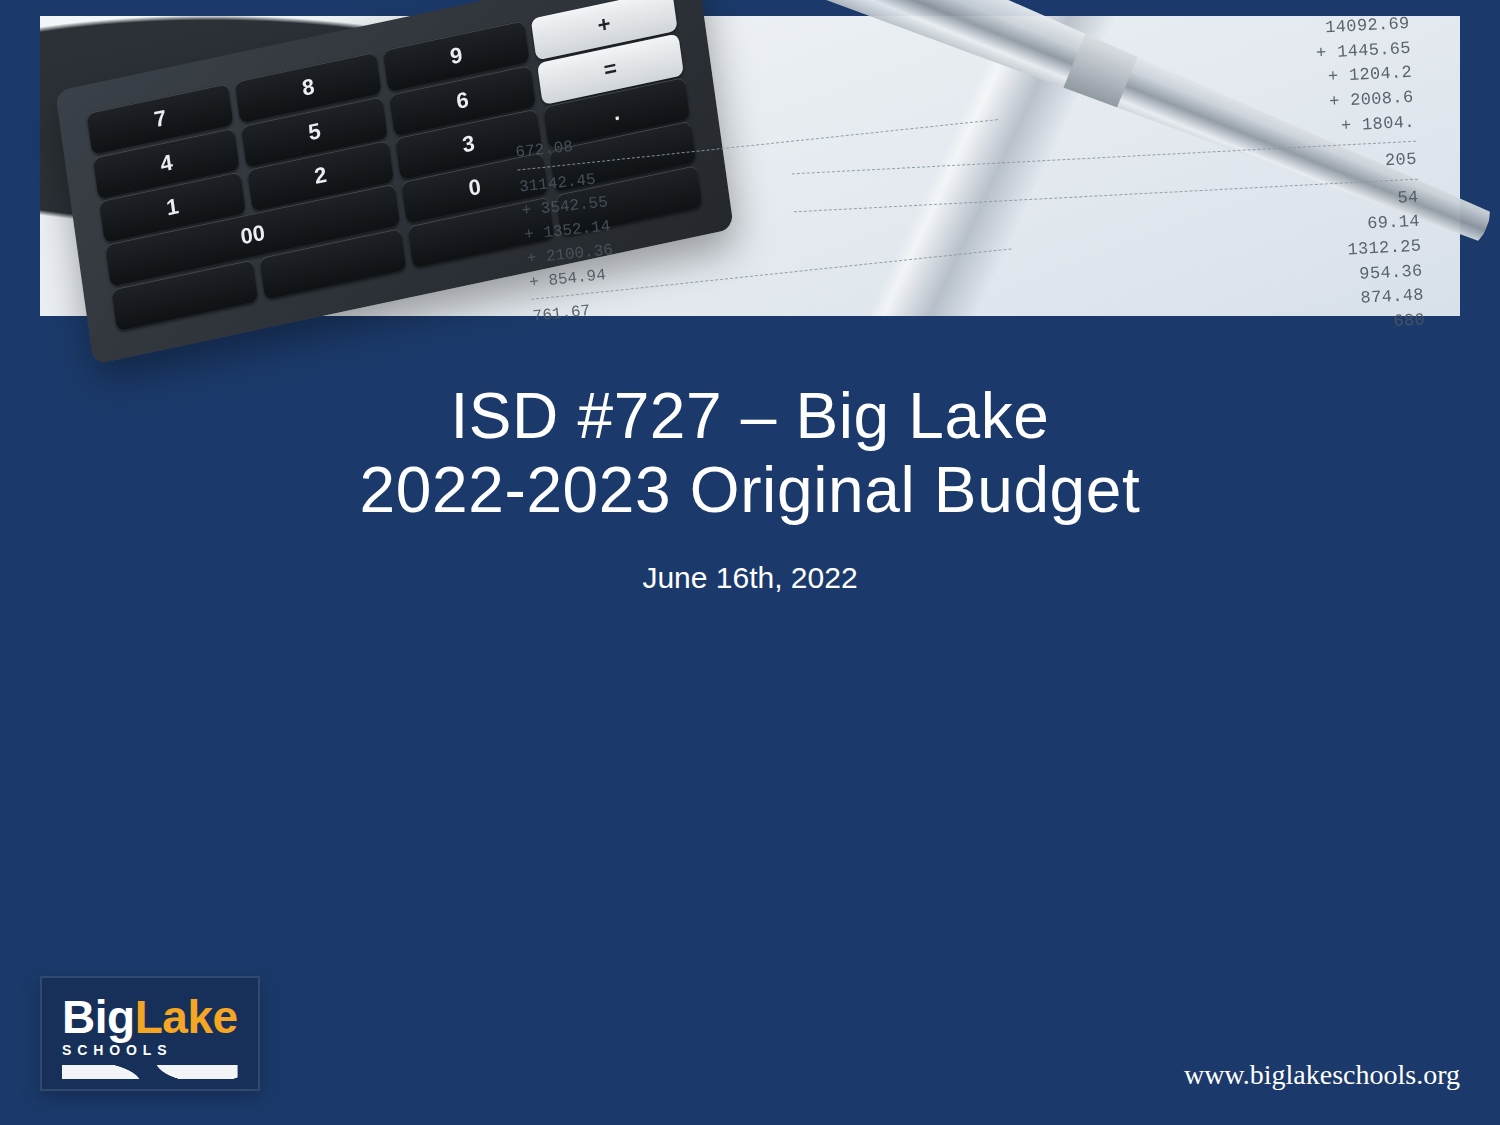7 8 9 + 4 5 6 = 1 2 3 . 00 0
14092.69
+ 1445.65
+ 1204.2
+ 2008.6
+ 1804.
205
54
69.14
1312.25
954.36
874.48
680
672.08
31142.45
+ 3542.55
+ 1352.14
+ 2100.36
+ 854.94
761.67
Calculator, pen, and financial ledger paper.
ISD #727 – Big Lake 2022-2023 Original Budget
June 16th, 2022
Big Lake
Schools
www.biglakeschools.org